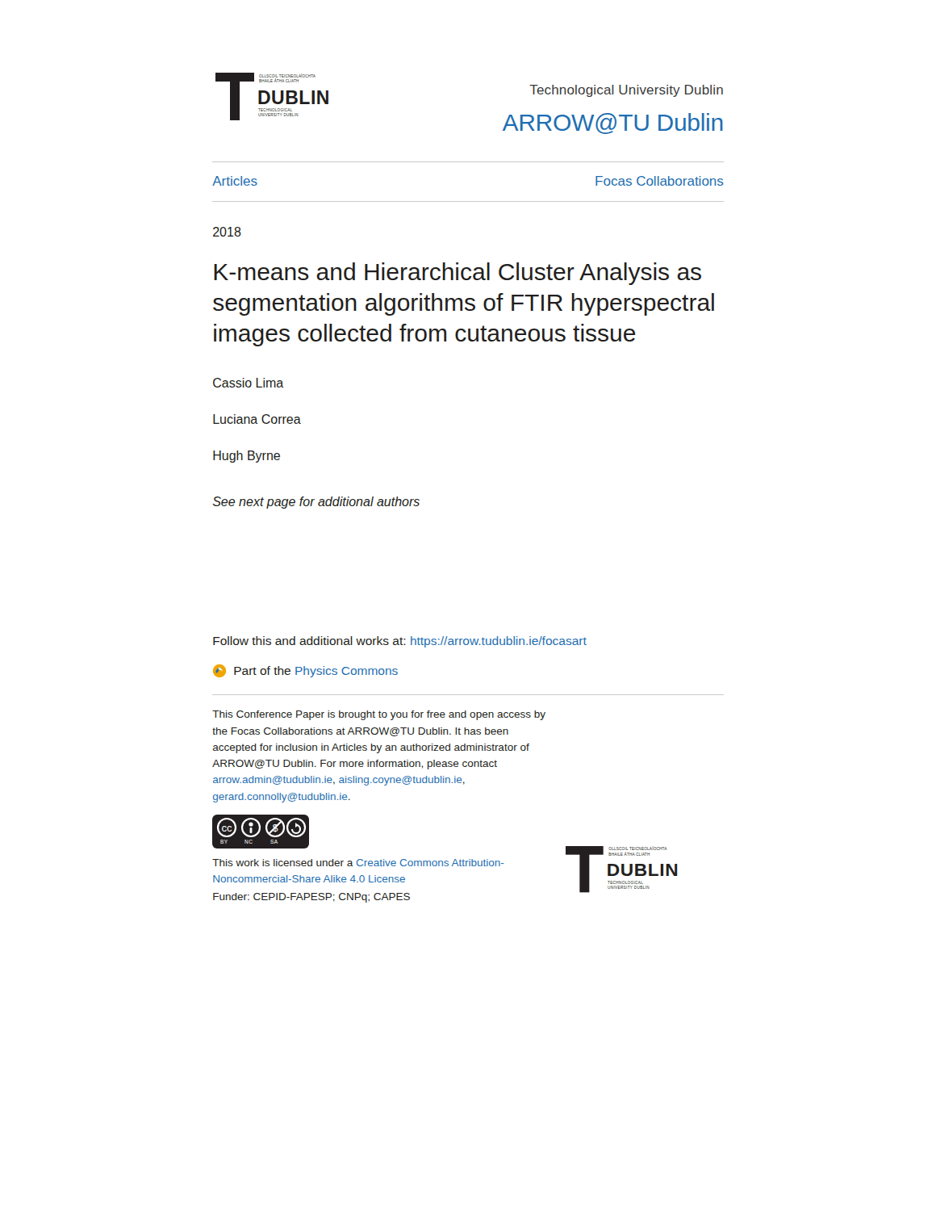OLLSCOIL TEICNEOLAÍOCHTA BHAILE ÁTHA CLIATH DUBLIN TECHNOLOGICAL UNIVERSITY DUBLIN
Technological University Dublin
ARROW@TU Dublin
Articles
Focas Collaborations
2018
K-means and Hierarchical Cluster Analysis as segmentation algorithms of FTIR hyperspectral images collected from cutaneous tissue
Cassio Lima
Luciana Correa
Hugh Byrne
See next page for additional authors
Follow this and additional works at: https://arrow.tudublin.ie/focasart
Part of the Physics Commons
This Conference Paper is brought to you for free and open access by the Focas Collaborations at ARROW@TU Dublin. It has been accepted for inclusion in Articles by an authorized administrator of ARROW@TU Dublin. For more information, please contact arrow.admin@tudublin.ie, aisling.coyne@tudublin.ie, gerard.connolly@tudublin.ie.
cc $ BY NC SA
This work is licensed under a Creative Commons Attribution-Noncommercial-Share Alike 4.0 License
Funder: CEPID-FAPESP; CNPq; CAPES
OLLSCOIL TEICNEOLAÍOCHTA BHAILE ÁTHA CLIATH DUBLIN TECHNOLOGICAL UNIVERSITY DUBLIN